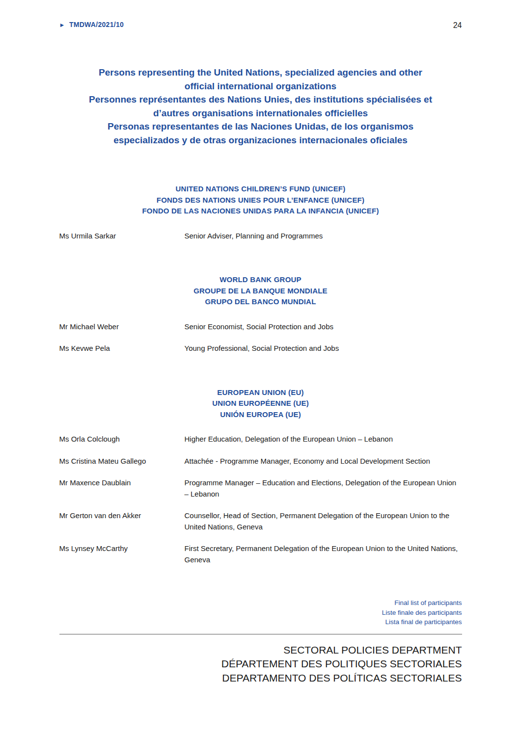► TMDWA/2021/10
24
Persons representing the United Nations, specialized agencies and other official international organizations
Personnes représentantes des Nations Unies, des institutions spécialisées et d’autres organisations internationales officielles
Personas representantes de las Naciones Unidas, de los organismos especializados y de otras organizaciones internacionales oficiales
UNITED NATIONS CHILDREN’S FUND (UNICEF)
FONDS DES NATIONS UNIES POUR L’ENFANCE (UNICEF)
FONDO DE LAS NACIONES UNIDAS PARA LA INFANCIA (UNICEF)
| Ms Urmila Sarkar | Senior Adviser, Planning and Programmes |
WORLD BANK GROUP
GROUPE DE LA BANQUE MONDIALE
GRUPO DEL BANCO MUNDIAL
| Mr Michael Weber | Senior Economist, Social Protection and Jobs |
| Ms Kevwe Pela | Young Professional, Social Protection and Jobs |
EUROPEAN UNION (EU)
UNION EUROPÉENNE (UE)
UNIÓN EUROPEA (UE)
| Ms Orla Colclough | Higher Education, Delegation of the European Union – Lebanon |
| Ms Cristina Mateu Gallego | Attachée - Programme Manager, Economy and Local Development Section |
| Mr Maxence Daublain | Programme Manager – Education and Elections, Delegation of the European Union – Lebanon |
| Mr Gerton van den Akker | Counsellor, Head of Section, Permanent Delegation of the European Union to the United Nations, Geneva |
| Ms Lynsey McCarthy | First Secretary, Permanent Delegation of the European Union to the United Nations, Geneva |
Final list of participants
Liste finale des participants
Lista final de participantes
SECTORAL POLICIES DEPARTMENT
DÉPARTEMENT DES POLITIQUES SECTORIALES
DEPARTAMENTO DES POLÍTICAS SECTORIALES